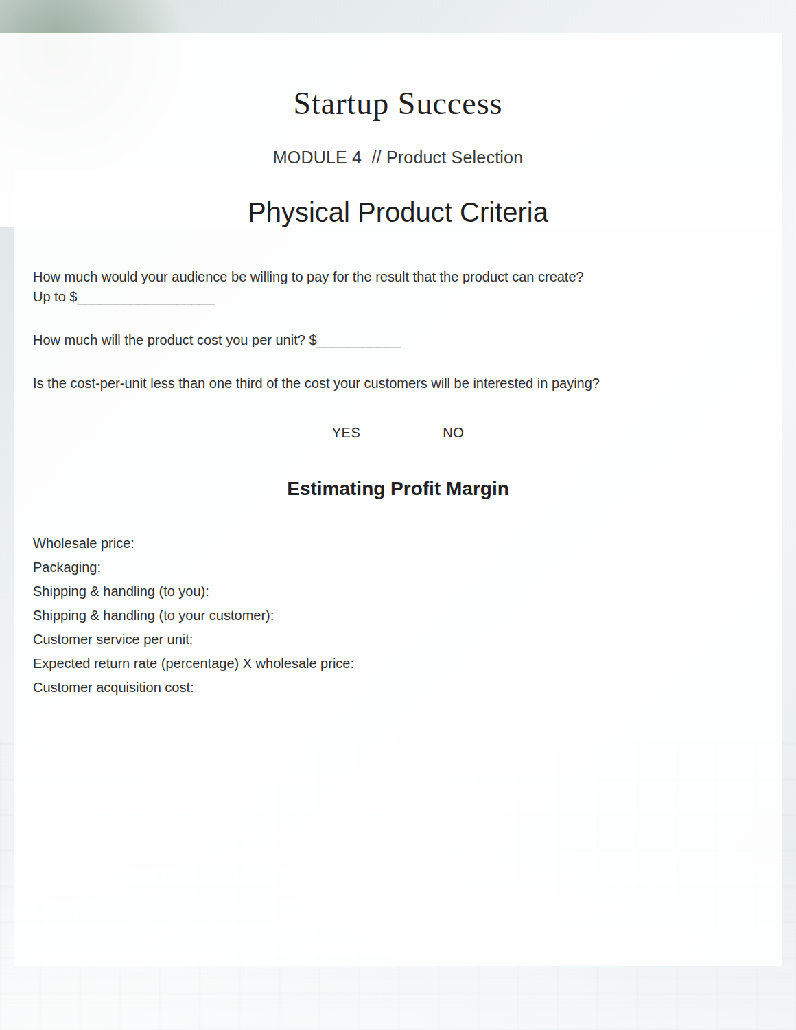Startup Success
MODULE 4 // Product Selection
Physical Product Criteria
How much would your audience be willing to pay for the result that the product can create?
Up to $__________________
How much will the product cost you per unit? $___________
Is the cost-per-unit less than one third of the cost your customers will be interested in paying?
YES NO
Estimating Profit Margin
Wholesale price:
Packaging:
Shipping & handling (to you):
Shipping & handling (to your customer):
Customer service per unit:
Expected return rate (percentage) X wholesale price:
Customer acquisition cost: